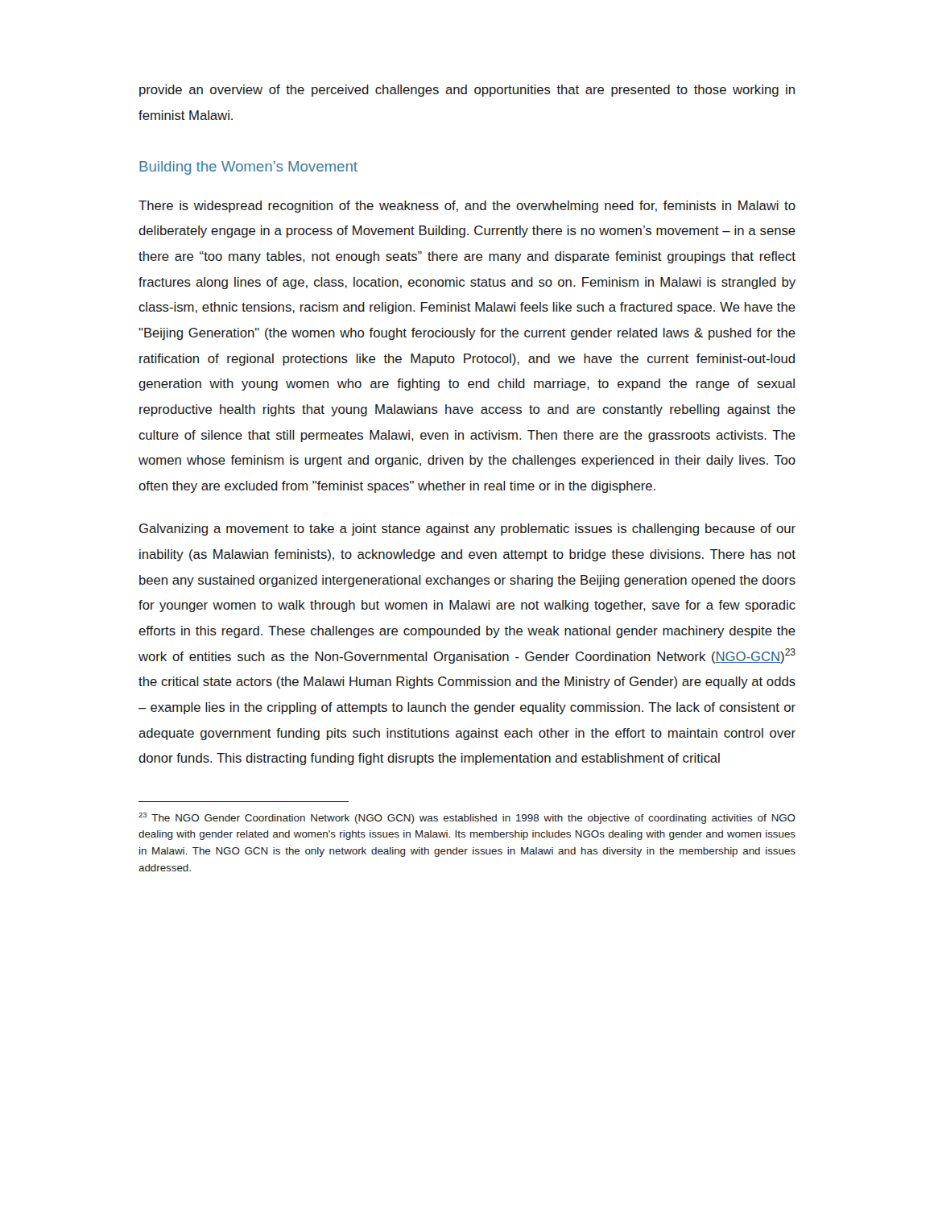provide an overview of the perceived challenges and opportunities that are presented to those working in feminist Malawi.
Building the Women’s Movement
There is widespread recognition of the weakness of, and the overwhelming need for, feminists in Malawi to deliberately engage in a process of Movement Building. Currently there is no women’s movement – in a sense there are “too many tables, not enough seats” there are many and disparate feminist groupings that reflect fractures along lines of age, class, location, economic status and so on. Feminism in Malawi is strangled by class-ism, ethnic tensions, racism and religion. Feminist Malawi feels like such a fractured space. We have the "Beijing Generation" (the women who fought ferociously for the current gender related laws & pushed for the ratification of regional protections like the Maputo Protocol), and we have the current feminist-out-loud generation with young women who are fighting to end child marriage, to expand the range of sexual reproductive health rights that young Malawians have access to and are constantly rebelling against the culture of silence that still permeates Malawi, even in activism. Then there are the grassroots activists. The women whose feminism is urgent and organic, driven by the challenges experienced in their daily lives. Too often they are excluded from "feminist spaces" whether in real time or in the digisphere.
Galvanizing a movement to take a joint stance against any problematic issues is challenging because of our inability (as Malawian feminists), to acknowledge and even attempt to bridge these divisions. There has not been any sustained organized intergenerational exchanges or sharing the Beijing generation opened the doors for younger women to walk through but women in Malawi are not walking together, save for a few sporadic efforts in this regard. These challenges are compounded by the weak national gender machinery despite the work of entities such as the Non-Governmental Organisation - Gender Coordination Network (NGO-GCN)23 the critical state actors (the Malawi Human Rights Commission and the Ministry of Gender) are equally at odds – example lies in the crippling of attempts to launch the gender equality commission. The lack of consistent or adequate government funding pits such institutions against each other in the effort to maintain control over donor funds. This distracting funding fight disrupts the implementation and establishment of critical
23 The NGO Gender Coordination Network (NGO GCN) was established in 1998 with the objective of coordinating activities of NGO dealing with gender related and women's rights issues in Malawi. Its membership includes NGOs dealing with gender and women issues in Malawi. The NGO GCN is the only network dealing with gender issues in Malawi and has diversity in the membership and issues addressed.